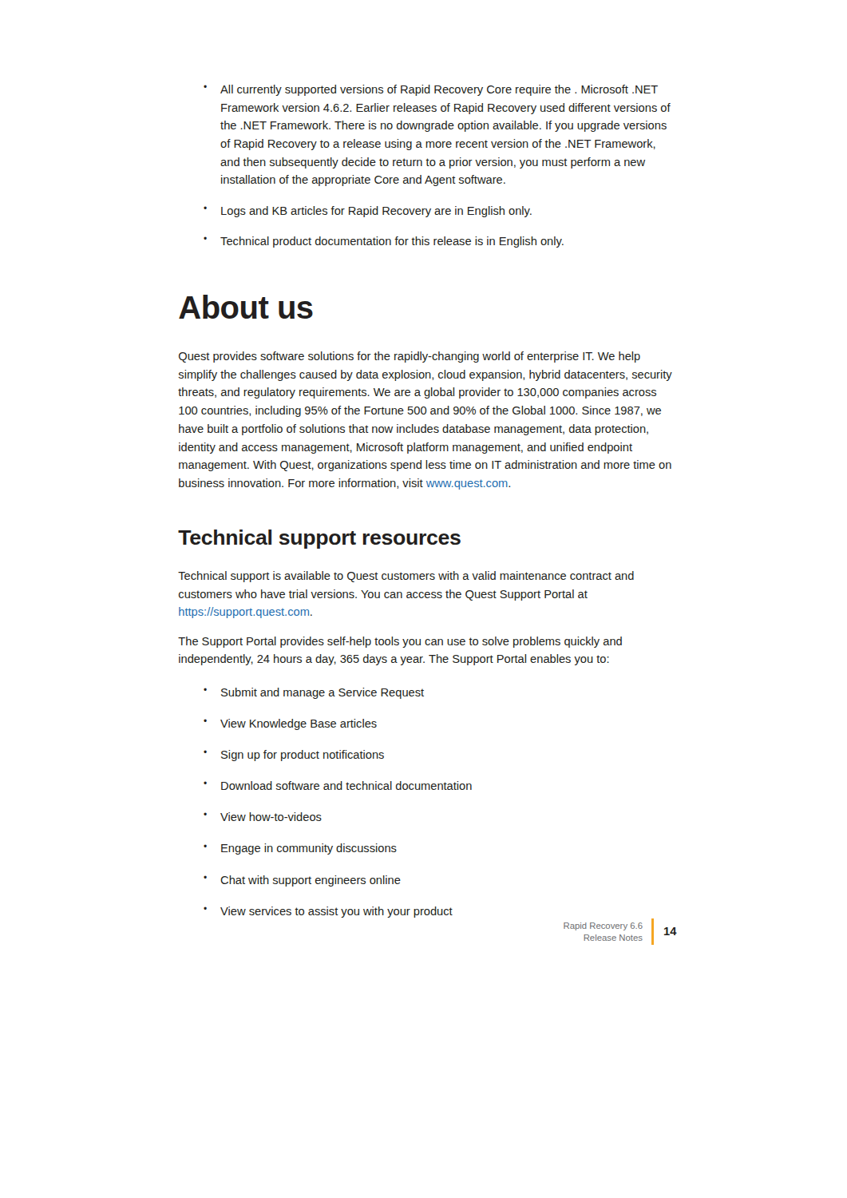All currently supported versions of Rapid Recovery Core require the . Microsoft .NET Framework version 4.6.2. Earlier releases of Rapid Recovery used different versions of the .NET Framework. There is no downgrade option available. If you upgrade versions of Rapid Recovery to a release using a more recent version of the .NET Framework, and then subsequently decide to return to a prior version, you must perform a new installation of the appropriate Core and Agent software.
Logs and KB articles for Rapid Recovery are in English only.
Technical product documentation for this release is in English only.
About us
Quest provides software solutions for the rapidly-changing world of enterprise IT. We help simplify the challenges caused by data explosion, cloud expansion, hybrid datacenters, security threats, and regulatory requirements. We are a global provider to 130,000 companies across 100 countries, including 95% of the Fortune 500 and 90% of the Global 1000. Since 1987, we have built a portfolio of solutions that now includes database management, data protection, identity and access management, Microsoft platform management, and unified endpoint management. With Quest, organizations spend less time on IT administration and more time on business innovation. For more information, visit www.quest.com.
Technical support resources
Technical support is available to Quest customers with a valid maintenance contract and customers who have trial versions. You can access the Quest Support Portal at https://support.quest.com.
The Support Portal provides self-help tools you can use to solve problems quickly and independently, 24 hours a day, 365 days a year. The Support Portal enables you to:
Submit and manage a Service Request
View Knowledge Base articles
Sign up for product notifications
Download software and technical documentation
View how-to-videos
Engage in community discussions
Chat with support engineers online
View services to assist you with your product
Rapid Recovery 6.6
Release Notes
14